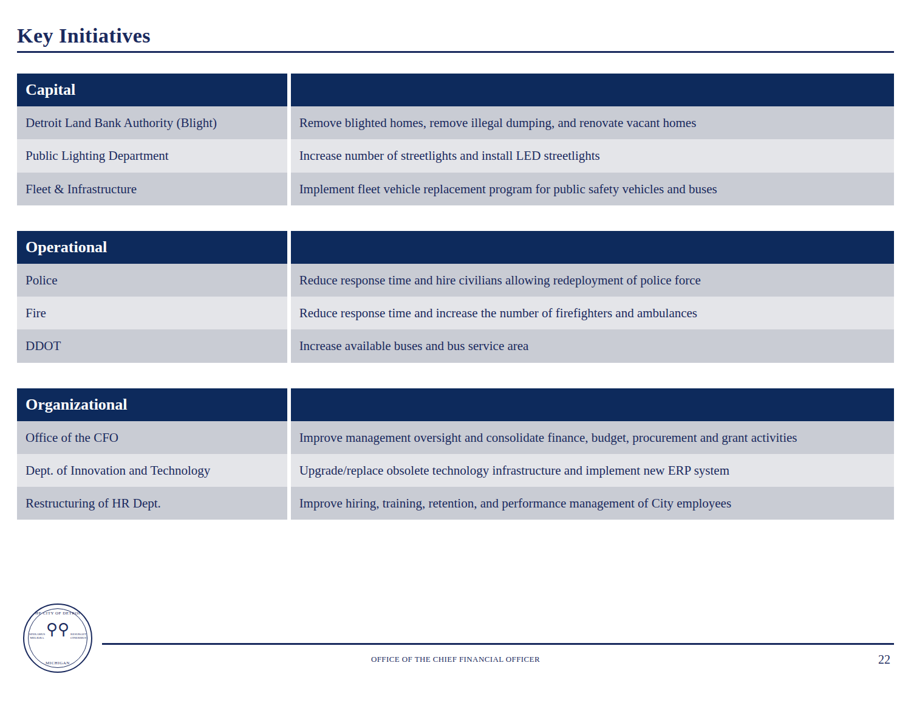Key Initiatives
| Capital | |
| --- | --- |
| Detroit Land Bank Authority (Blight) | Remove blighted homes, remove illegal dumping, and renovate vacant homes |
| Public Lighting Department | Increase number of streetlights and install LED streetlights |
| Fleet & Infrastructure | Implement fleet vehicle replacement program for public safety vehicles and buses |
| Operational | |
| --- | --- |
| Police | Reduce response time and hire civilians allowing redeployment of police force |
| Fire | Reduce response time and increase the number of firefighters and ambulances |
| DDOT | Increase available buses and bus service area |
| Organizational | |
| --- | --- |
| Office of the CFO | Improve management oversight and consolidate finance, budget, procurement and grant activities |
| Dept. of Innovation and Technology | Upgrade/replace obsolete technology infrastructure and implement new ERP system |
| Restructuring of HR Dept. | Improve hiring, training, retention, and performance management of City employees |
THE CITY OF DETROIT
⚲⚲
SPERAMUS MELIORA
RESURGET CINERIBUS
MICHIGAN
OFFICE OF THE CHIEF FINANCIAL OFFICER
22